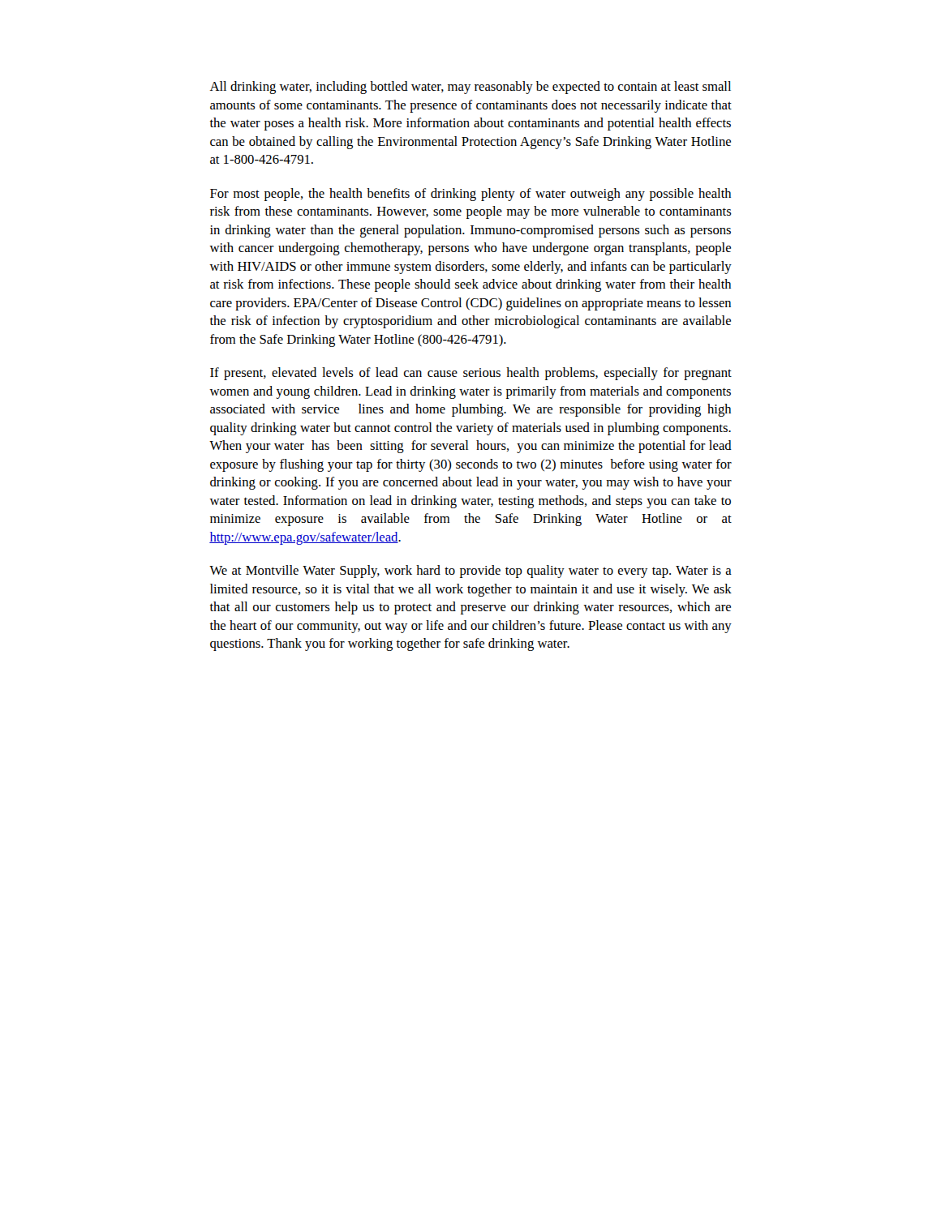All drinking water, including bottled water, may reasonably be expected to contain at least small amounts of some contaminants. The presence of contaminants does not necessarily indicate that the water poses a health risk. More information about contaminants and potential health effects can be obtained by calling the Environmental Protection Agency’s Safe Drinking Water Hotline at 1-800-426-4791.
For most people, the health benefits of drinking plenty of water outweigh any possible health risk from these contaminants. However, some people may be more vulnerable to contaminants in drinking water than the general population. Immuno-compromised persons such as persons with cancer undergoing chemotherapy, persons who have undergone organ transplants, people with HIV/AIDS or other immune system disorders, some elderly, and infants can be particularly at risk from infections. These people should seek advice about drinking water from their health care providers. EPA/Center of Disease Control (CDC) guidelines on appropriate means to lessen the risk of infection by cryptosporidium and other microbiological contaminants are available from the Safe Drinking Water Hotline (800-426-4791).
If present, elevated levels of lead can cause serious health problems, especially for pregnant women and young children. Lead in drinking water is primarily from materials and components associated with service lines and home plumbing. We are responsible for providing high quality drinking water but cannot control the variety of materials used in plumbing components. When your water has been sitting for several hours, you can minimize the potential for lead exposure by flushing your tap for thirty (30) seconds to two (2) minutes before using water for drinking or cooking. If you are concerned about lead in your water, you may wish to have your water tested. Information on lead in drinking water, testing methods, and steps you can take to minimize exposure is available from the Safe Drinking Water Hotline or at http://www.epa.gov/safewater/lead.
We at Montville Water Supply, work hard to provide top quality water to every tap. Water is a limited resource, so it is vital that we all work together to maintain it and use it wisely. We ask that all our customers help us to protect and preserve our drinking water resources, which are the heart of our community, out way or life and our children’s future. Please contact us with any questions. Thank you for working together for safe drinking water.